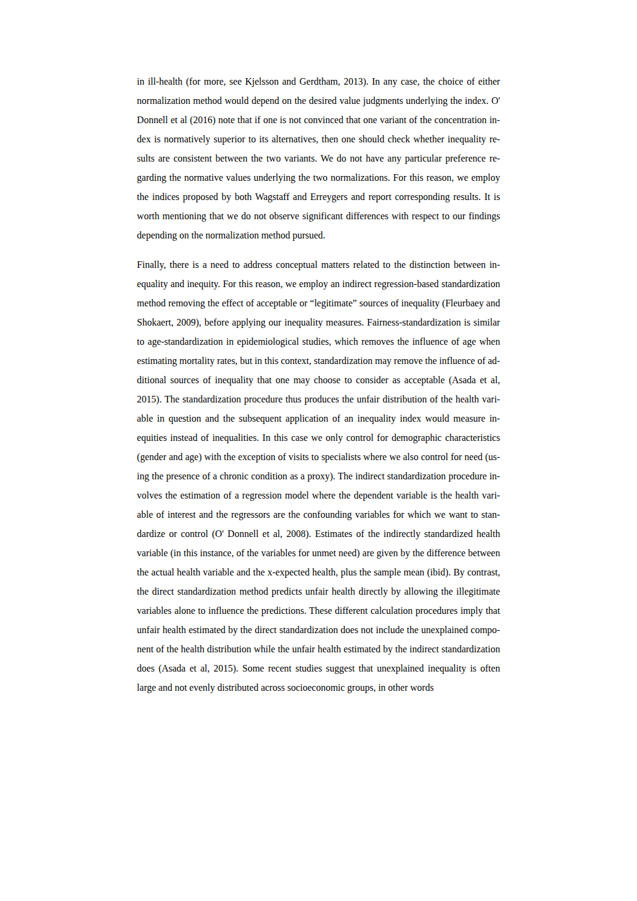in ill-health (for more, see Kjelsson and Gerdtham, 2013). In any case, the choice of either normalization method would depend on the desired value judgments underlying the index. O' Donnell et al (2016) note that if one is not convinced that one variant of the concentration index is normatively superior to its alternatives, then one should check whether inequality results are consistent between the two variants. We do not have any particular preference regarding the normative values underlying the two normalizations. For this reason, we employ the indices proposed by both Wagstaff and Erreygers and report corresponding results. It is worth mentioning that we do not observe significant differences with respect to our findings depending on the normalization method pursued.
Finally, there is a need to address conceptual matters related to the distinction between inequality and inequity. For this reason, we employ an indirect regression-based standardization method removing the effect of acceptable or “legitimate” sources of inequality (Fleurbaey and Shokaert, 2009), before applying our inequality measures. Fairness-standardization is similar to age-standardization in epidemiological studies, which removes the influence of age when estimating mortality rates, but in this context, standardization may remove the influence of additional sources of inequality that one may choose to consider as acceptable (Asada et al, 2015). The standardization procedure thus produces the unfair distribution of the health variable in question and the subsequent application of an inequality index would measure inequities instead of inequalities. In this case we only control for demographic characteristics (gender and age) with the exception of visits to specialists where we also control for need (using the presence of a chronic condition as a proxy). The indirect standardization procedure involves the estimation of a regression model where the dependent variable is the health variable of interest and the regressors are the confounding variables for which we want to standardize or control (O' Donnell et al, 2008). Estimates of the indirectly standardized health variable (in this instance, of the variables for unmet need) are given by the difference between the actual health variable and the x-expected health, plus the sample mean (ibid). By contrast, the direct standardization method predicts unfair health directly by allowing the illegitimate variables alone to influence the predictions. These different calculation procedures imply that unfair health estimated by the direct standardization does not include the unexplained component of the health distribution while the unfair health estimated by the indirect standardization does (Asada et al, 2015). Some recent studies suggest that unexplained inequality is often large and not evenly distributed across socioeconomic groups, in other words